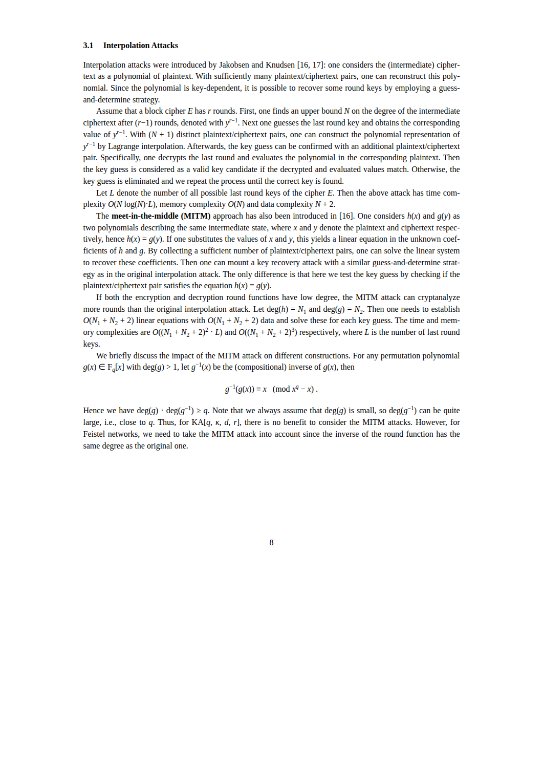3.1 Interpolation Attacks
Interpolation attacks were introduced by Jakobsen and Knudsen [16, 17]: one considers the (intermediate) ciphertext as a polynomial of plaintext. With sufficiently many plaintext/ciphertext pairs, one can reconstruct this polynomial. Since the polynomial is key-dependent, it is possible to recover some round keys by employing a guess-and-determine strategy.
Assume that a block cipher E has r rounds. First, one finds an upper bound N on the degree of the intermediate ciphertext after (r−1) rounds, denoted with yr−1. Next one guesses the last round key and obtains the corresponding value of yr−1. With (N + 1) distinct plaintext/ciphertext pairs, one can construct the polynomial representation of yr−1 by Lagrange interpolation. Afterwards, the key guess can be confirmed with an additional plaintext/ciphertext pair. Specifically, one decrypts the last round and evaluates the polynomial in the corresponding plaintext. Then the key guess is considered as a valid key candidate if the decrypted and evaluated values match. Otherwise, the key guess is eliminated and we repeat the process until the correct key is found.
Let L denote the number of all possible last round keys of the cipher E. Then the above attack has time complexity O(N log(N)·L), memory complexity O(N) and data complexity N + 2.
The meet-in-the-middle (MITM) approach has also been introduced in [16]. One considers h(x) and g(y) as two polynomials describing the same intermediate state, where x and y denote the plaintext and ciphertext respectively, hence h(x) = g(y). If one substitutes the values of x and y, this yields a linear equation in the unknown coefficients of h and g. By collecting a sufficient number of plaintext/ciphertext pairs, one can solve the linear system to recover these coefficients. Then one can mount a key recovery attack with a similar guess-and-determine strategy as in the original interpolation attack. The only difference is that here we test the key guess by checking if the plaintext/ciphertext pair satisfies the equation h(x) = g(y).
If both the encryption and decryption round functions have low degree, the MITM attack can cryptanalyze more rounds than the original interpolation attack. Let deg(h) = N1 and deg(g) = N2. Then one needs to establish O(N1 + N2 + 2) linear equations with O(N1 + N2 + 2) data and solve these for each key guess. The time and memory complexities are O((N1 + N2 + 2)2 · L) and O((N1 + N2 + 2)3) respectively, where L is the number of last round keys.
We briefly discuss the impact of the MITM attack on different constructions. For any permutation polynomial g(x) ∈ Fq[x] with deg(g) > 1, let g−1(x) be the (compositional) inverse of g(x), then
g−1(g(x)) ≡ x (mod xq − x) .
Hence we have deg(g) · deg(g−1) ≥ q. Note that we always assume that deg(g) is small, so deg(g−1) can be quite large, i.e., close to q. Thus, for KA[q, κ, d, r], there is no benefit to consider the MITM attacks. However, for Feistel networks, we need to take the MITM attack into account since the inverse of the round function has the same degree as the original one.
8